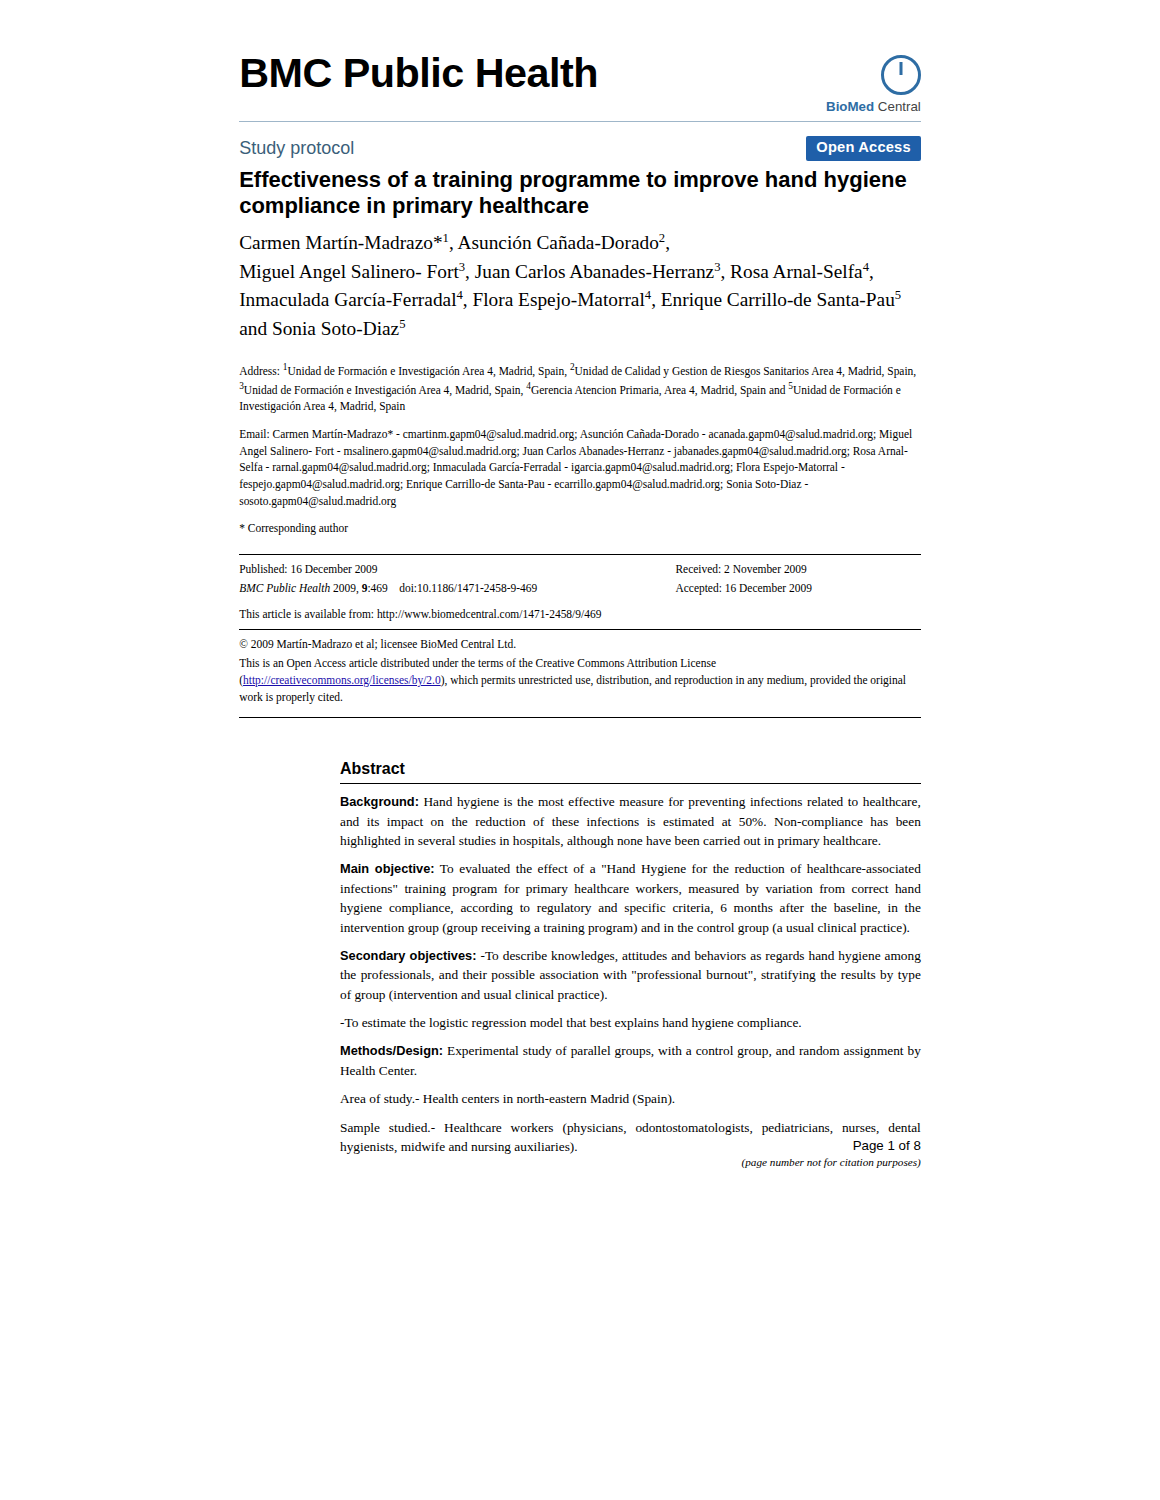BMC Public Health
BioMed Central
Study protocol
Open Access
Effectiveness of a training programme to improve hand hygiene compliance in primary healthcare
Carmen Martín-Madrazo*1, Asunción Cañada-Dorado2,
Miguel Angel Salinero- Fort3, Juan Carlos Abanades-Herranz3, Rosa Arnal-Selfa4, Inmaculada García-Ferradal4, Flora Espejo-Matorral4, Enrique Carrillo-de Santa-Pau5 and Sonia Soto-Diaz5
Address: 1Unidad de Formación e Investigación Area 4, Madrid, Spain, 2Unidad de Calidad y Gestion de Riesgos Sanitarios Area 4, Madrid, Spain, 3Unidad de Formación e Investigación Area 4, Madrid, Spain, 4Gerencia Atencion Primaria, Area 4, Madrid, Spain and 5Unidad de Formación e Investigación Area 4, Madrid, Spain
Email: Carmen Martín-Madrazo* - cmartinm.gapm04@salud.madrid.org; Asunción Cañada-Dorado - acanada.gapm04@salud.madrid.org; Miguel Angel Salinero- Fort - msalinero.gapm04@salud.madrid.org; Juan Carlos Abanades-Herranz - jabanades.gapm04@salud.madrid.org; Rosa Arnal-Selfa - rarnal.gapm04@salud.madrid.org; Inmaculada García-Ferradal - igarcia.gapm04@salud.madrid.org; Flora Espejo-Matorral - fespejo.gapm04@salud.madrid.org; Enrique Carrillo-de Santa-Pau - ecarrillo.gapm04@salud.madrid.org; Sonia Soto-Diaz - sosoto.gapm04@salud.madrid.org
* Corresponding author
Published: 16 December 2009
BMC Public Health 2009, 9:469 doi:10.1186/1471-2458-9-469
Received: 2 November 2009
Accepted: 16 December 2009
This article is available from: http://www.biomedcentral.com/1471-2458/9/469
© 2009 Martín-Madrazo et al; licensee BioMed Central Ltd.
This is an Open Access article distributed under the terms of the Creative Commons Attribution License (http://creativecommons.org/licenses/by/2.0), which permits unrestricted use, distribution, and reproduction in any medium, provided the original work is properly cited.
Abstract
Background: Hand hygiene is the most effective measure for preventing infections related to healthcare, and its impact on the reduction of these infections is estimated at 50%. Non-compliance has been highlighted in several studies in hospitals, although none have been carried out in primary healthcare.
Main objective: To evaluated the effect of a "Hand Hygiene for the reduction of healthcare-associated infections" training program for primary healthcare workers, measured by variation from correct hand hygiene compliance, according to regulatory and specific criteria, 6 months after the baseline, in the intervention group (group receiving a training program) and in the control group (a usual clinical practice).
Secondary objectives: -To describe knowledges, attitudes and behaviors as regards hand hygiene among the professionals, and their possible association with "professional burnout", stratifying the results by type of group (intervention and usual clinical practice).
-To estimate the logistic regression model that best explains hand hygiene compliance.
Methods/Design: Experimental study of parallel groups, with a control group, and random assignment by Health Center.
Area of study.- Health centers in north-eastern Madrid (Spain).
Sample studied.- Healthcare workers (physicians, odontostomatologists, pediatricians, nurses, dental hygienists, midwife and nursing auxiliaries).
Page 1 of 8
(page number not for citation purposes)